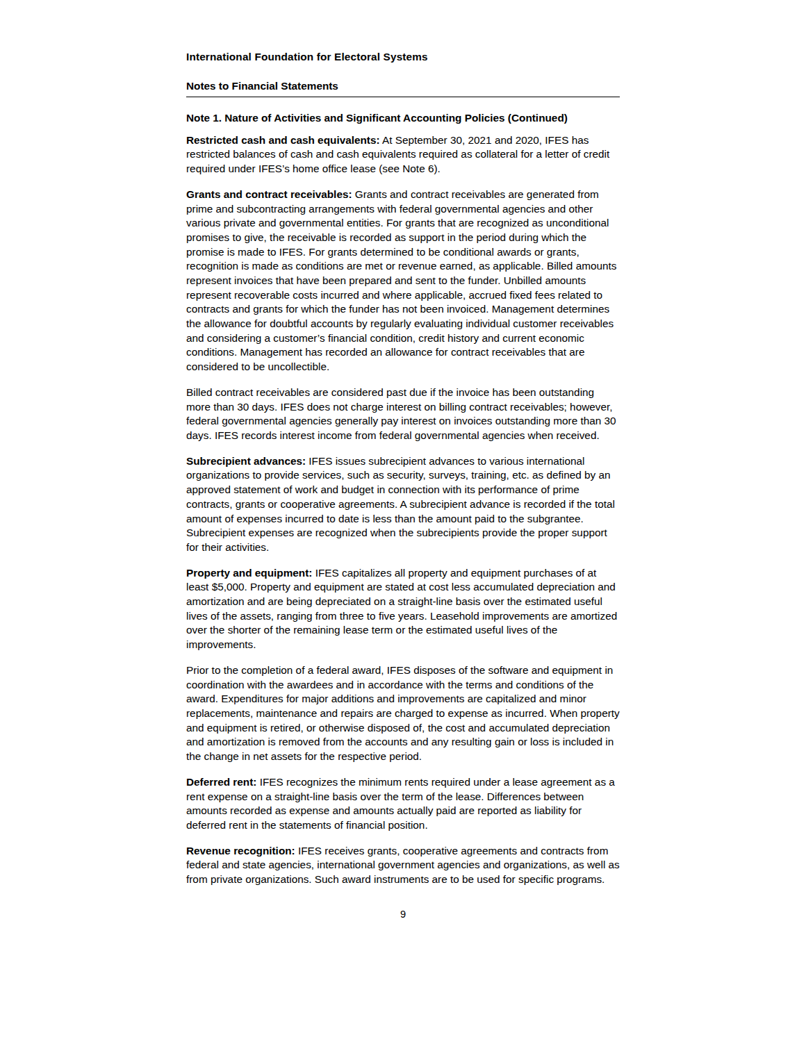International Foundation for Electoral Systems
Notes to Financial Statements
Note 1. Nature of Activities and Significant Accounting Policies (Continued)
Restricted cash and cash equivalents: At September 30, 2021 and 2020, IFES has restricted balances of cash and cash equivalents required as collateral for a letter of credit required under IFES’s home office lease (see Note 6).
Grants and contract receivables: Grants and contract receivables are generated from prime and subcontracting arrangements with federal governmental agencies and other various private and governmental entities. For grants that are recognized as unconditional promises to give, the receivable is recorded as support in the period during which the promise is made to IFES. For grants determined to be conditional awards or grants, recognition is made as conditions are met or revenue earned, as applicable. Billed amounts represent invoices that have been prepared and sent to the funder. Unbilled amounts represent recoverable costs incurred and where applicable, accrued fixed fees related to contracts and grants for which the funder has not been invoiced. Management determines the allowance for doubtful accounts by regularly evaluating individual customer receivables and considering a customer’s financial condition, credit history and current economic conditions. Management has recorded an allowance for contract receivables that are considered to be uncollectible.
Billed contract receivables are considered past due if the invoice has been outstanding more than 30 days. IFES does not charge interest on billing contract receivables; however, federal governmental agencies generally pay interest on invoices outstanding more than 30 days. IFES records interest income from federal governmental agencies when received.
Subrecipient advances: IFES issues subrecipient advances to various international organizations to provide services, such as security, surveys, training, etc. as defined by an approved statement of work and budget in connection with its performance of prime contracts, grants or cooperative agreements. A subrecipient advance is recorded if the total amount of expenses incurred to date is less than the amount paid to the subgrantee. Subrecipient expenses are recognized when the subrecipients provide the proper support for their activities.
Property and equipment: IFES capitalizes all property and equipment purchases of at least $5,000. Property and equipment are stated at cost less accumulated depreciation and amortization and are being depreciated on a straight-line basis over the estimated useful lives of the assets, ranging from three to five years. Leasehold improvements are amortized over the shorter of the remaining lease term or the estimated useful lives of the improvements.
Prior to the completion of a federal award, IFES disposes of the software and equipment in coordination with the awardees and in accordance with the terms and conditions of the award. Expenditures for major additions and improvements are capitalized and minor replacements, maintenance and repairs are charged to expense as incurred. When property and equipment is retired, or otherwise disposed of, the cost and accumulated depreciation and amortization is removed from the accounts and any resulting gain or loss is included in the change in net assets for the respective period.
Deferred rent: IFES recognizes the minimum rents required under a lease agreement as a rent expense on a straight-line basis over the term of the lease. Differences between amounts recorded as expense and amounts actually paid are reported as liability for deferred rent in the statements of financial position.
Revenue recognition: IFES receives grants, cooperative agreements and contracts from federal and state agencies, international government agencies and organizations, as well as from private organizations. Such award instruments are to be used for specific programs.
9